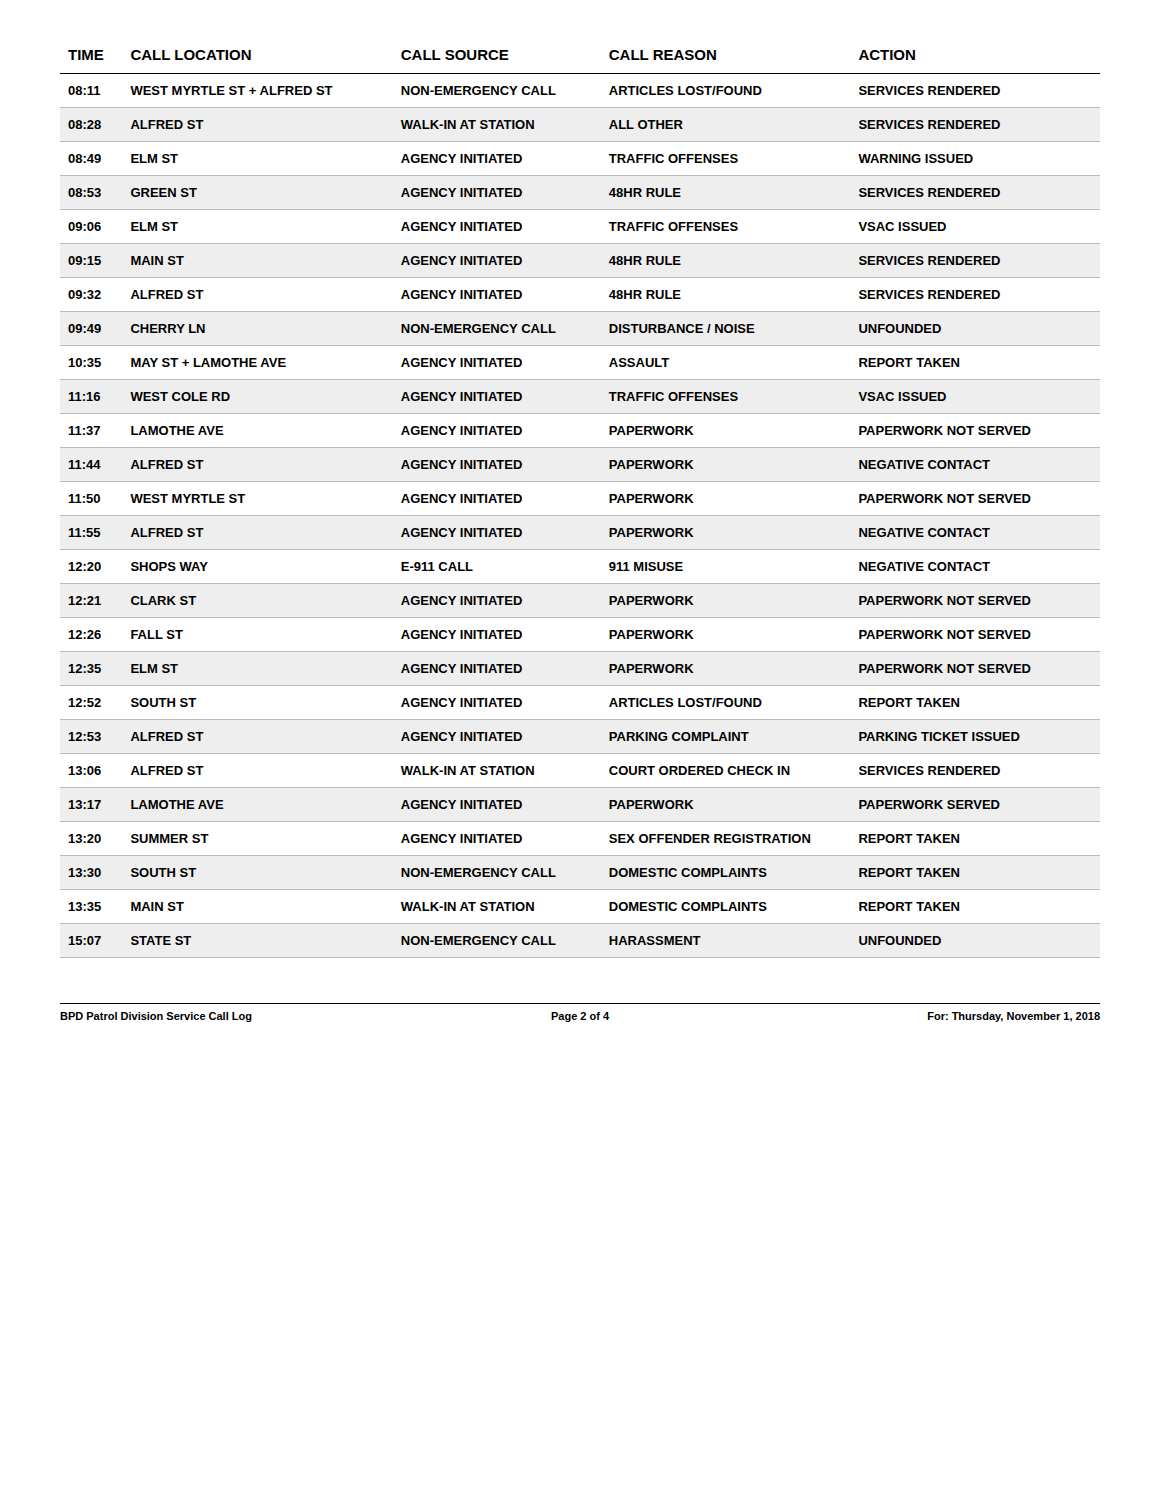| TIME | CALL LOCATION | CALL SOURCE | CALL REASON | ACTION |
| --- | --- | --- | --- | --- |
| 08:11 | WEST MYRTLE ST + ALFRED ST | NON-EMERGENCY CALL | ARTICLES LOST/FOUND | SERVICES RENDERED |
| 08:28 | ALFRED ST | WALK-IN AT STATION | ALL OTHER | SERVICES RENDERED |
| 08:49 | ELM ST | AGENCY INITIATED | TRAFFIC OFFENSES | WARNING ISSUED |
| 08:53 | GREEN ST | AGENCY INITIATED | 48HR RULE | SERVICES RENDERED |
| 09:06 | ELM ST | AGENCY INITIATED | TRAFFIC OFFENSES | VSAC ISSUED |
| 09:15 | MAIN ST | AGENCY INITIATED | 48HR RULE | SERVICES RENDERED |
| 09:32 | ALFRED ST | AGENCY INITIATED | 48HR RULE | SERVICES RENDERED |
| 09:49 | CHERRY LN | NON-EMERGENCY CALL | DISTURBANCE / NOISE | UNFOUNDED |
| 10:35 | MAY ST + LAMOTHE AVE | AGENCY INITIATED | ASSAULT | REPORT TAKEN |
| 11:16 | WEST COLE RD | AGENCY INITIATED | TRAFFIC OFFENSES | VSAC ISSUED |
| 11:37 | LAMOTHE AVE | AGENCY INITIATED | PAPERWORK | PAPERWORK NOT SERVED |
| 11:44 | ALFRED ST | AGENCY INITIATED | PAPERWORK | NEGATIVE CONTACT |
| 11:50 | WEST MYRTLE ST | AGENCY INITIATED | PAPERWORK | PAPERWORK NOT SERVED |
| 11:55 | ALFRED ST | AGENCY INITIATED | PAPERWORK | NEGATIVE CONTACT |
| 12:20 | SHOPS WAY | E-911 CALL | 911 MISUSE | NEGATIVE CONTACT |
| 12:21 | CLARK ST | AGENCY INITIATED | PAPERWORK | PAPERWORK NOT SERVED |
| 12:26 | FALL ST | AGENCY INITIATED | PAPERWORK | PAPERWORK NOT SERVED |
| 12:35 | ELM ST | AGENCY INITIATED | PAPERWORK | PAPERWORK NOT SERVED |
| 12:52 | SOUTH ST | AGENCY INITIATED | ARTICLES LOST/FOUND | REPORT TAKEN |
| 12:53 | ALFRED ST | AGENCY INITIATED | PARKING COMPLAINT | PARKING TICKET ISSUED |
| 13:06 | ALFRED ST | WALK-IN AT STATION | COURT ORDERED CHECK IN | SERVICES RENDERED |
| 13:17 | LAMOTHE AVE | AGENCY INITIATED | PAPERWORK | PAPERWORK SERVED |
| 13:20 | SUMMER ST | AGENCY INITIATED | SEX OFFENDER REGISTRATION | REPORT TAKEN |
| 13:30 | SOUTH ST | NON-EMERGENCY CALL | DOMESTIC COMPLAINTS | REPORT TAKEN |
| 13:35 | MAIN ST | WALK-IN AT STATION | DOMESTIC COMPLAINTS | REPORT TAKEN |
| 15:07 | STATE ST | NON-EMERGENCY CALL | HARASSMENT | UNFOUNDED |
BPD Patrol Division Service Call Log
Page 2 of 4
For: Thursday, November 1, 2018